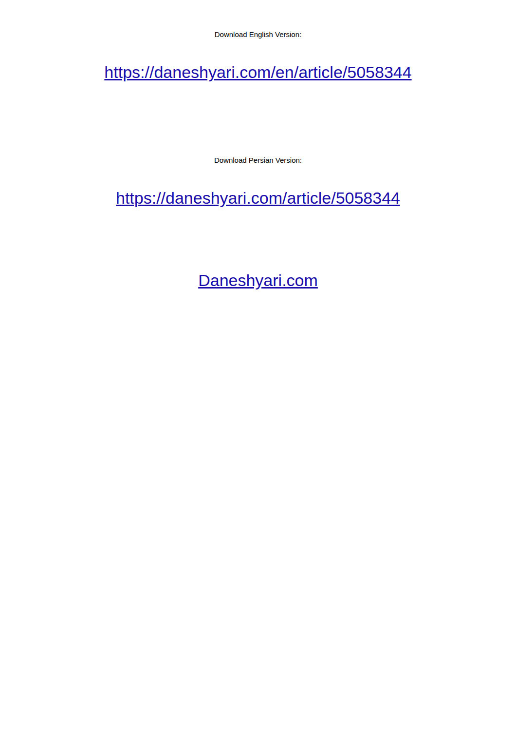Download English Version:
https://daneshyari.com/en/article/5058344
Download Persian Version:
https://daneshyari.com/article/5058344
Daneshyari.com